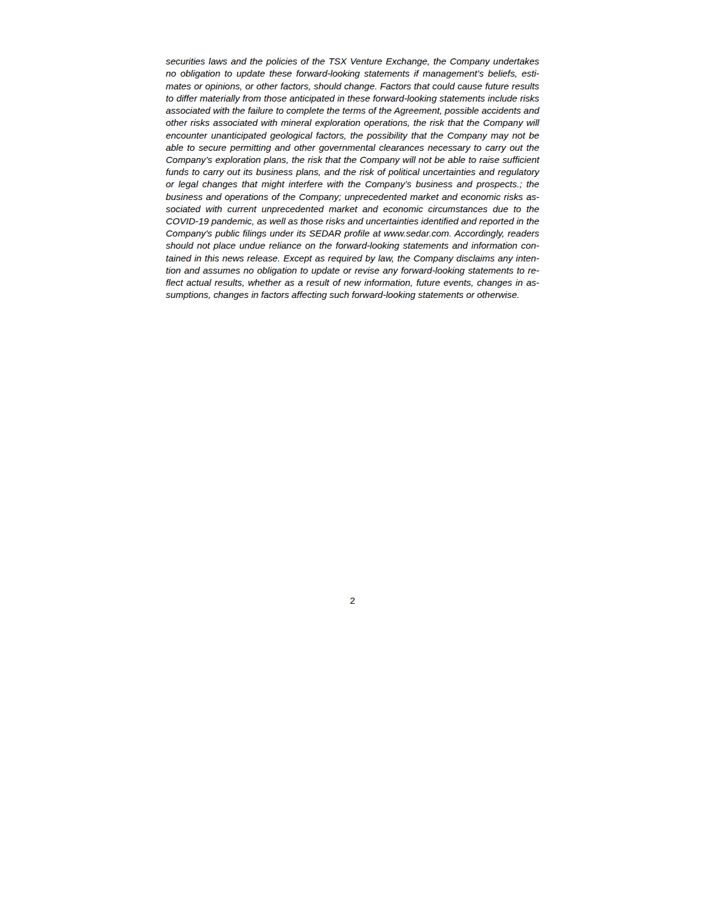securities laws and the policies of the TSX Venture Exchange, the Company undertakes no obligation to update these forward-looking statements if management’s beliefs, estimates or opinions, or other factors, should change. Factors that could cause future results to differ materially from those anticipated in these forward-looking statements include risks associated with the failure to complete the terms of the Agreement, possible accidents and other risks associated with mineral exploration operations, the risk that the Company will encounter unanticipated geological factors, the possibility that the Company may not be able to secure permitting and other governmental clearances necessary to carry out the Company’s exploration plans, the risk that the Company will not be able to raise sufficient funds to carry out its business plans, and the risk of political uncertainties and regulatory or legal changes that might interfere with the Company’s business and prospects.; the business and operations of the Company; unprecedented market and economic risks associated with current unprecedented market and economic circumstances due to the COVID-19 pandemic, as well as those risks and uncertainties identified and reported in the Company's public filings under its SEDAR profile at www.sedar.com. Accordingly, readers should not place undue reliance on the forward-looking statements and information contained in this news release. Except as required by law, the Company disclaims any intention and assumes no obligation to update or revise any forward-looking statements to reflect actual results, whether as a result of new information, future events, changes in assumptions, changes in factors affecting such forward-looking statements or otherwise.
2